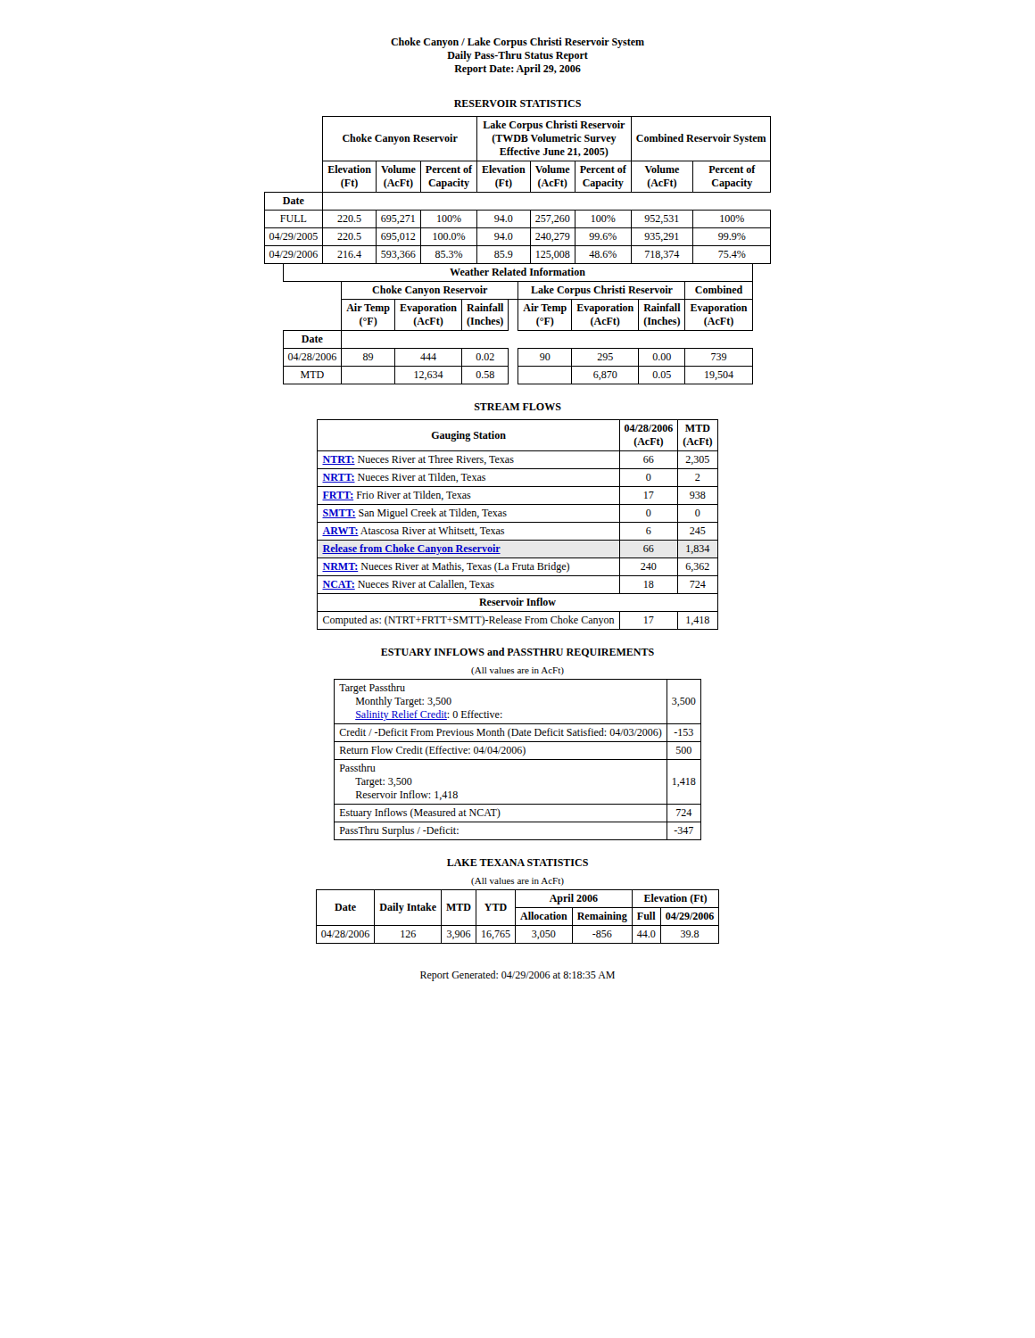Choke Canyon / Lake Corpus Christi Reservoir System
Daily Pass-Thru Status Report
Report Date: April 29, 2006
RESERVOIR STATISTICS
| | Choke Canyon Reservoir | Lake Corpus Christi Reservoir (TWDB Volumetric Survey Effective June 21, 2005) | Combined Reservoir System |
| --- | --- | --- | --- |
| Elevation (Ft) | Volume (AcFt) | Percent of Capacity | Elevation (Ft) | Volume (AcFt) | Percent of Capacity | Volume (AcFt) | Percent of Capacity |
| Date | |
| FULL | 220.5 | 695,271 | 100% | 94.0 | 257,260 | 100% | 952,531 | 100% |
| 04/29/2005 | 220.5 | 695,012 | 100.0% | 94.0 | 240,279 | 99.6% | 935,291 | 99.9% |
| 04/29/2006 | 216.4 | 593,366 | 85.3% | 85.9 | 125,008 | 48.6% | 718,374 | 75.4% |
| Weather Related Information |
| --- |
| | Choke Canyon Reservoir | Lake Corpus Christi Reservoir | Combined |
| Air Temp (°F) | Evaporation (AcFt) | Rainfall (Inches) | | Air Temp (°F) | Evaporation (AcFt) | Rainfall (Inches) | Evaporation (AcFt) |
| Date | |
| 04/28/2006 | 89 | 444 | 0.02 | | 90 | 295 | 0.00 | 739 |
| MTD | | 12,634 | 0.58 | | | 6,870 | 0.05 | 19,504 |
STREAM FLOWS
| Gauging Station | 04/28/2006 (AcFt) | MTD (AcFt) |
| --- | --- | --- |
| NTRT: Nueces River at Three Rivers, Texas | 66 | 2,305 |
| NRTT: Nueces River at Tilden, Texas | 0 | 2 |
| FRTT: Frio River at Tilden, Texas | 17 | 938 |
| SMTT: San Miguel Creek at Tilden, Texas | 0 | 0 |
| ARWT: Atascosa River at Whitsett, Texas | 6 | 245 |
| Release from Choke Canyon Reservoir | 66 | 1,834 |
| NRMT: Nueces River at Mathis, Texas (La Fruta Bridge) | 240 | 6,362 |
| NCAT: Nueces River at Calallen, Texas | 18 | 724 |
| Reservoir Inflow |
| Computed as: (NTRT+FRTT+SMTT)-Release From Choke Canyon | 17 | 1,418 |
ESTUARY INFLOWS and PASSTHRU REQUIREMENTS
(All values are in AcFt)
| Target Passthru Monthly Target: 3,500 Salinity Relief Credit : 0 Effective: | 3,500 |
| Credit / -Deficit From Previous Month (Date Deficit Satisfied: 04/03/2006) | -153 |
| Return Flow Credit (Effective: 04/04/2006) | 500 |
| Passthru Target: 3,500 Reservoir Inflow: 1,418 | 1,418 |
| Estuary Inflows (Measured at NCAT) | 724 |
| PassThru Surplus / -Deficit: | -347 |
LAKE TEXANA STATISTICS
(All values are in AcFt)
| Date | Daily Intake | MTD | YTD | April 2006 | Elevation (Ft) |
| --- | --- | --- | --- | --- | --- |
| Allocation | Remaining | Full | 04/29/2006 |
| 04/28/2006 | 126 | 3,906 | 16,765 | 3,050 | -856 | 44.0 | 39.8 |
Report Generated: 04/29/2006 at 8:18:35 AM